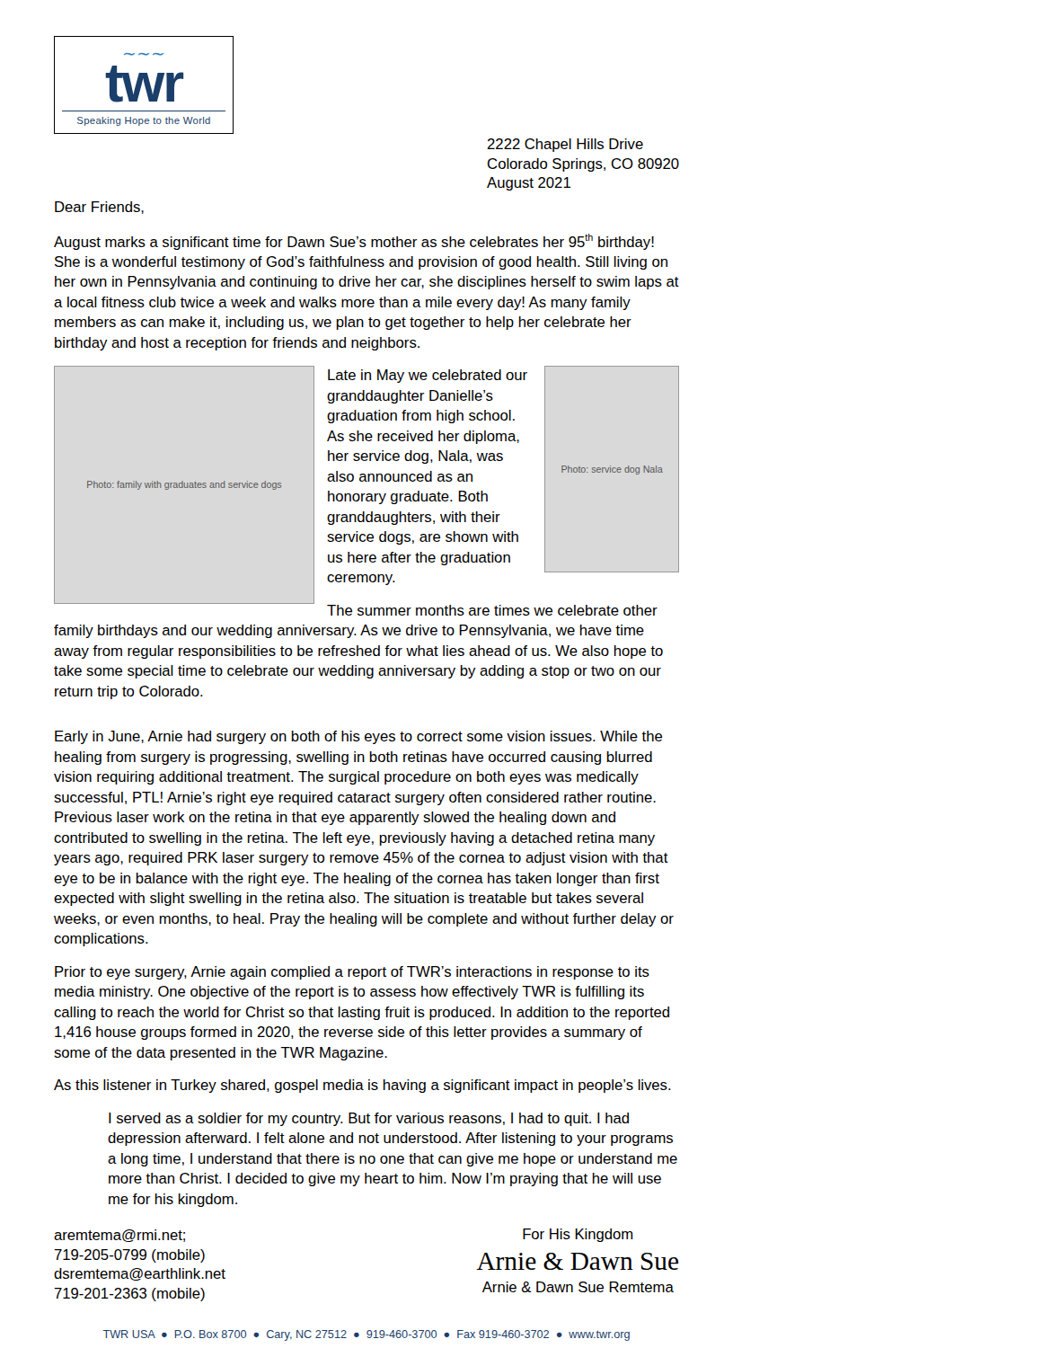∼∼∼twr
Speaking Hope to the World
2222 Chapel Hills Drive
Colorado Springs, CO 80920
August 2021
Dear Friends,
August marks a significant time for Dawn Sue’s mother as she celebrates her 95th birthday! She is a wonderful testimony of God’s faithfulness and provision of good health. Still living on her own in Pennsylvania and continuing to drive her car, she disciplines herself to swim laps at a local fitness club twice a week and walks more than a mile every day! As many family members as can make it, including us, we plan to get together to help her celebrate her birthday and host a reception for friends and neighbors.
Photo: family with graduates and service dogs
Photo: service dog Nala
Late in May we celebrated our granddaughter Danielle’s graduation from high school. As she received her diploma, her service dog, Nala, was also announced as an honorary graduate. Both granddaughters, with their service dogs, are shown with us here after the graduation ceremony.
The summer months are times we celebrate other family birthdays and our wedding anniversary. As we drive to Pennsylvania, we have time away from regular responsibilities to be refreshed for what lies ahead of us. We also hope to take some special time to celebrate our wedding anniversary by adding a stop or two on our return trip to Colorado.
Early in June, Arnie had surgery on both of his eyes to correct some vision issues. While the healing from surgery is progressing, swelling in both retinas have occurred causing blurred vision requiring additional treatment. The surgical procedure on both eyes was medically successful, PTL! Arnie’s right eye required cataract surgery often considered rather routine. Previous laser work on the retina in that eye apparently slowed the healing down and contributed to swelling in the retina. The left eye, previously having a detached retina many years ago, required PRK laser surgery to remove 45% of the cornea to adjust vision with that eye to be in balance with the right eye. The healing of the cornea has taken longer than first expected with slight swelling in the retina also. The situation is treatable but takes several weeks, or even months, to heal. Pray the healing will be complete and without further delay or complications.
Prior to eye surgery, Arnie again complied a report of TWR’s interactions in response to its media ministry. One objective of the report is to assess how effectively TWR is fulfilling its calling to reach the world for Christ so that lasting fruit is produced. In addition to the reported 1,416 house groups formed in 2020, the reverse side of this letter provides a summary of some of the data presented in the TWR Magazine.
As this listener in Turkey shared, gospel media is having a significant impact in people’s lives.
I served as a soldier for my country. But for various reasons, I had to quit. I had depression afterward. I felt alone and not understood. After listening to your programs a long time, I understand that there is no one that can give me hope or understand me more than Christ. I decided to give my heart to him. Now I’m praying that he will use me for his kingdom.
aremtema@rmi.net;
719-205-0799 (mobile)
dsremtema@earthlink.net
719-201-2363 (mobile)
For His Kingdom
Arnie & Dawn Sue
Arnie & Dawn Sue Remtema
TWR USA ● P.O. Box 8700 ● Cary, NC 27512 ● 919-460-3700 ● Fax 919-460-3702 ● www.twr.org